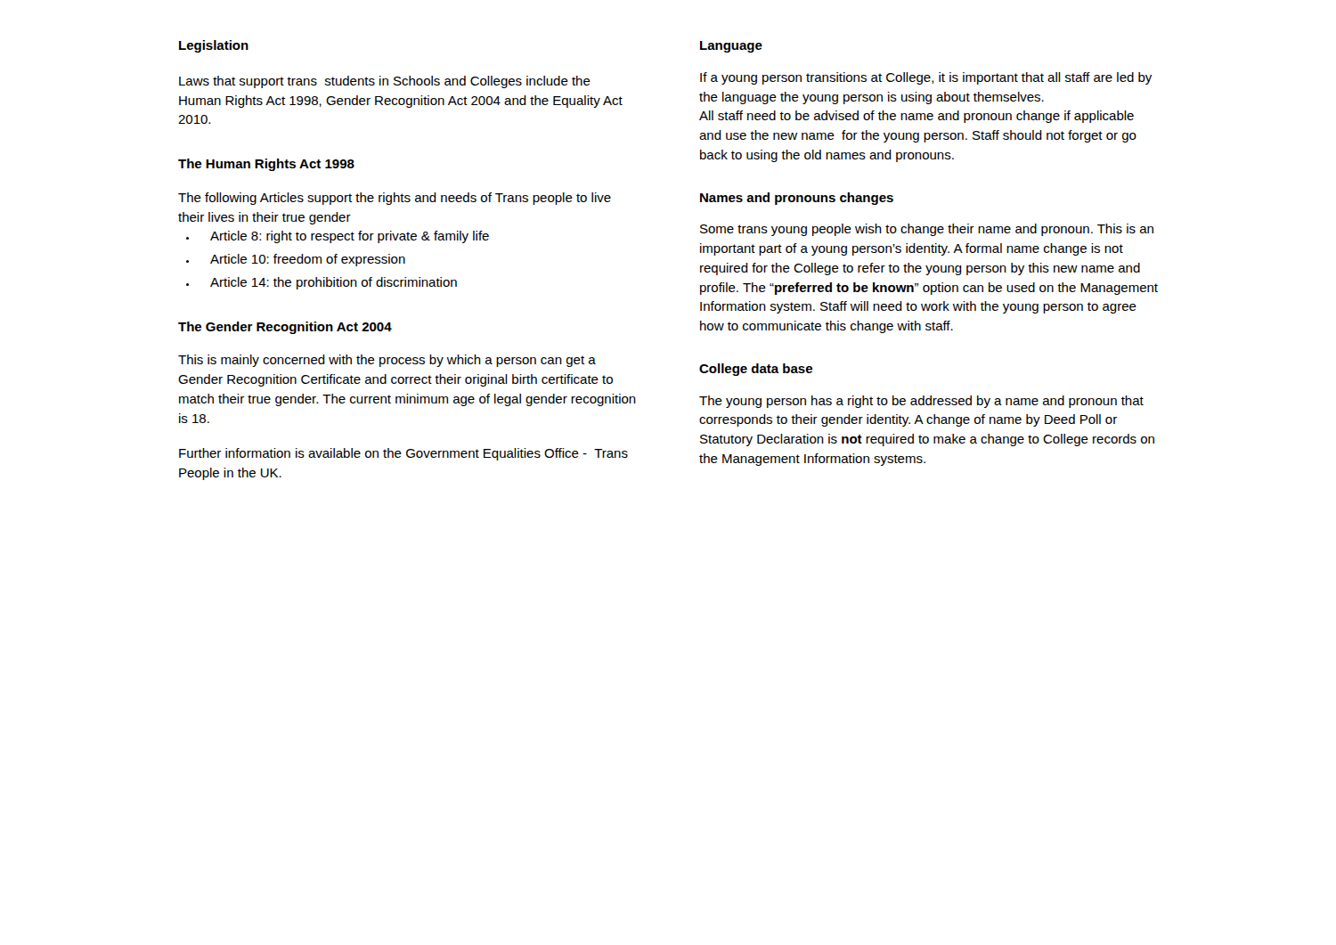Legislation
Laws that support trans students in Schools and Colleges include the Human Rights Act 1998, Gender Recognition Act 2004 and the Equality Act 2010.
The Human Rights Act 1998
The following Articles support the rights and needs of Trans people to live their lives in their true gender
Article 8: right to respect for private & family life
Article 10: freedom of expression
Article 14: the prohibition of discrimination
The Gender Recognition Act 2004
This is mainly concerned with the process by which a person can get a Gender Recognition Certificate and correct their original birth certificate to match their true gender. The current minimum age of legal gender recognition is 18.
Further information is available on the Government Equalities Office - Trans People in the UK.
Language
If a young person transitions at College, it is important that all staff are led by the language the young person is using about themselves.
All staff need to be advised of the name and pronoun change if applicable and use the new name for the young person. Staff should not forget or go back to using the old names and pronouns.
Names and pronouns changes
Some trans young people wish to change their name and pronoun. This is an important part of a young person’s identity. A formal name change is not required for the College to refer to the young person by this new name and profile. The “preferred to be known” option can be used on the Management Information system. Staff will need to work with the young person to agree how to communicate this change with staff.
College data base
The young person has a right to be addressed by a name and pronoun that corresponds to their gender identity. A change of name by Deed Poll or Statutory Declaration is not required to make a change to College records on the Management Information systems.